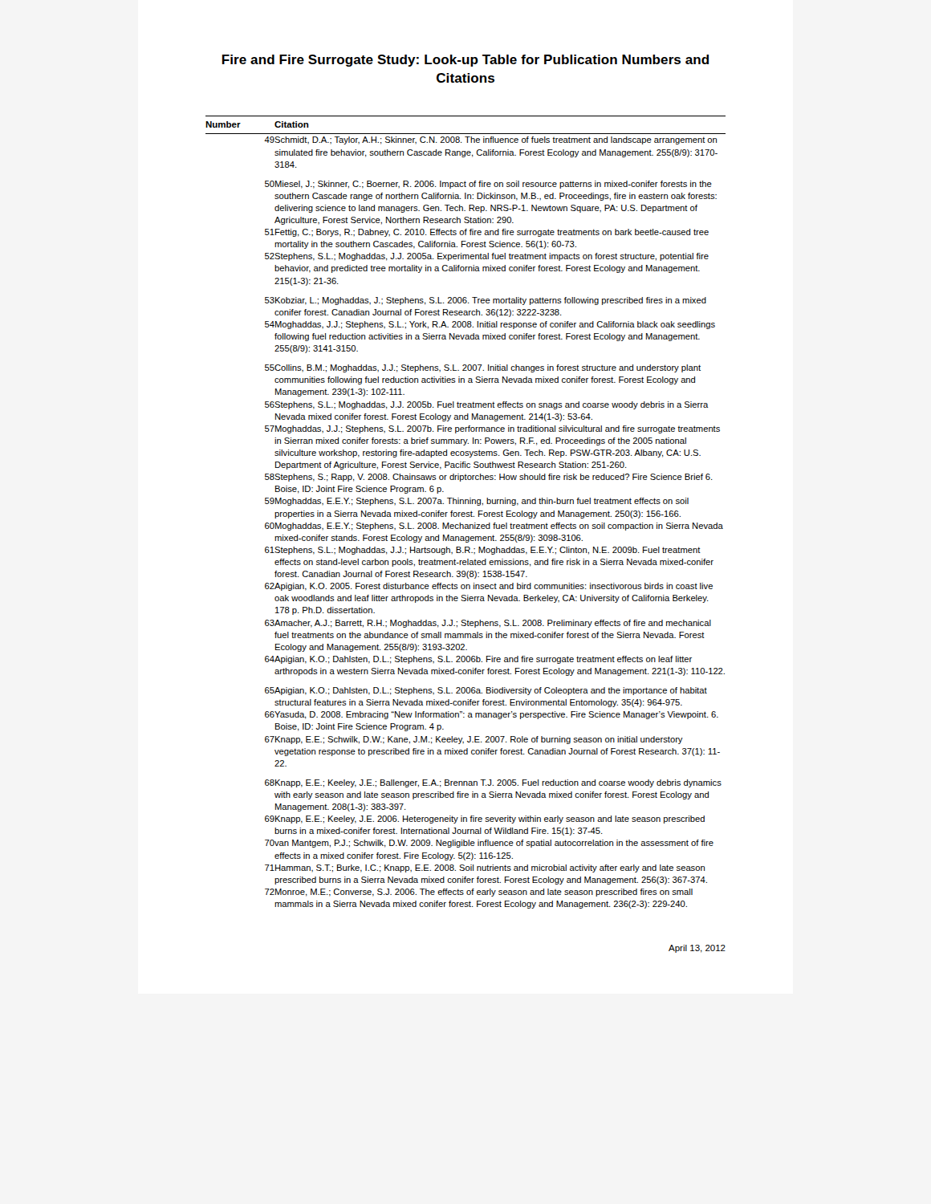Fire and Fire Surrogate Study: Look-up Table for Publication Numbers and Citations
| Number | Citation |
| --- | --- |
| 49 | Schmidt, D.A.; Taylor, A.H.; Skinner, C.N. 2008. The influence of fuels treatment and landscape arrangement on simulated fire behavior, southern Cascade Range, California. Forest Ecology and Management. 255(8/9): 3170-3184. |
| 50 | Miesel, J.; Skinner, C.; Boerner, R. 2006. Impact of fire on soil resource patterns in mixed-conifer forests in the southern Cascade range of northern California. In: Dickinson, M.B., ed. Proceedings, fire in eastern oak forests: delivering science to land managers. Gen. Tech. Rep. NRS-P-1. Newtown Square, PA: U.S. Department of Agriculture, Forest Service, Northern Research Station: 290. |
| 51 | Fettig, C.; Borys, R.; Dabney, C. 2010. Effects of fire and fire surrogate treatments on bark beetle-caused tree mortality in the southern Cascades, California. Forest Science. 56(1): 60-73. |
| 52 | Stephens, S.L.; Moghaddas, J.J. 2005a. Experimental fuel treatment impacts on forest structure, potential fire behavior, and predicted tree mortality in a California mixed conifer forest. Forest Ecology and Management. 215(1-3): 21-36. |
| 53 | Kobziar, L.; Moghaddas, J.; Stephens, S.L. 2006. Tree mortality patterns following prescribed fires in a mixed conifer forest. Canadian Journal of Forest Research. 36(12): 3222-3238. |
| 54 | Moghaddas, J.J.; Stephens, S.L.; York, R.A. 2008. Initial response of conifer and California black oak seedlings following fuel reduction activities in a Sierra Nevada mixed conifer forest. Forest Ecology and Management. 255(8/9): 3141-3150. |
| 55 | Collins, B.M.; Moghaddas, J.J.; Stephens, S.L. 2007. Initial changes in forest structure and understory plant communities following fuel reduction activities in a Sierra Nevada mixed conifer forest. Forest Ecology and Management. 239(1-3): 102-111. |
| 56 | Stephens, S.L.; Moghaddas, J.J. 2005b. Fuel treatment effects on snags and coarse woody debris in a Sierra Nevada mixed conifer forest. Forest Ecology and Management. 214(1-3): 53-64. |
| 57 | Moghaddas, J.J.; Stephens, S.L. 2007b. Fire performance in traditional silvicultural and fire surrogate treatments in Sierran mixed conifer forests: a brief summary. In: Powers, R.F., ed. Proceedings of the 2005 national silviculture workshop, restoring fire-adapted ecosystems. Gen. Tech. Rep. PSW-GTR-203. Albany, CA: U.S. Department of Agriculture, Forest Service, Pacific Southwest Research Station: 251-260. |
| 58 | Stephens, S.; Rapp, V. 2008. Chainsaws or driptorches: How should fire risk be reduced? Fire Science Brief 6. Boise, ID: Joint Fire Science Program. 6 p. |
| 59 | Moghaddas, E.E.Y.; Stephens, S.L. 2007a. Thinning, burning, and thin-burn fuel treatment effects on soil properties in a Sierra Nevada mixed-conifer forest. Forest Ecology and Management. 250(3): 156-166. |
| 60 | Moghaddas, E.E.Y.; Stephens, S.L. 2008. Mechanized fuel treatment effects on soil compaction in Sierra Nevada mixed-conifer stands. Forest Ecology and Management. 255(8/9): 3098-3106. |
| 61 | Stephens, S.L.; Moghaddas, J.J.; Hartsough, B.R.; Moghaddas, E.E.Y.; Clinton, N.E. 2009b. Fuel treatment effects on stand-level carbon pools, treatment-related emissions, and fire risk in a Sierra Nevada mixed-conifer forest. Canadian Journal of Forest Research. 39(8): 1538-1547. |
| 62 | Apigian, K.O. 2005. Forest disturbance effects on insect and bird communities: insectivorous birds in coast live oak woodlands and leaf litter arthropods in the Sierra Nevada. Berkeley, CA: University of California Berkeley. 178 p. Ph.D. dissertation. |
| 63 | Amacher, A.J.; Barrett, R.H.; Moghaddas, J.J.; Stephens, S.L. 2008. Preliminary effects of fire and mechanical fuel treatments on the abundance of small mammals in the mixed-conifer forest of the Sierra Nevada. Forest Ecology and Management. 255(8/9): 3193-3202. |
| 64 | Apigian, K.O.; Dahlsten, D.L.; Stephens, S.L. 2006b. Fire and fire surrogate treatment effects on leaf litter arthropods in a western Sierra Nevada mixed-conifer forest. Forest Ecology and Management. 221(1-3): 110-122. |
| 65 | Apigian, K.O.; Dahlsten, D.L.; Stephens, S.L. 2006a. Biodiversity of Coleoptera and the importance of habitat structural features in a Sierra Nevada mixed-conifer forest. Environmental Entomology. 35(4): 964-975. |
| 66 | Yasuda, D. 2008. Embracing “New Information”: a manager’s perspective. Fire Science Manager’s Viewpoint. 6. Boise, ID: Joint Fire Science Program. 4 p. |
| 67 | Knapp, E.E.; Schwilk, D.W.; Kane, J.M.; Keeley, J.E. 2007. Role of burning season on initial understory vegetation response to prescribed fire in a mixed conifer forest. Canadian Journal of Forest Research. 37(1): 11-22. |
| 68 | Knapp, E.E.; Keeley, J.E.; Ballenger, E.A.; Brennan T.J. 2005. Fuel reduction and coarse woody debris dynamics with early season and late season prescribed fire in a Sierra Nevada mixed conifer forest. Forest Ecology and Management. 208(1-3): 383-397. |
| 69 | Knapp, E.E.; Keeley, J.E. 2006. Heterogeneity in fire severity within early season and late season prescribed burns in a mixed-conifer forest. International Journal of Wildland Fire. 15(1): 37-45. |
| 70 | van Mantgem, P.J.; Schwilk, D.W. 2009. Negligible influence of spatial autocorrelation in the assessment of fire effects in a mixed conifer forest. Fire Ecology. 5(2): 116-125. |
| 71 | Hamman, S.T.; Burke, I.C.; Knapp, E.E. 2008. Soil nutrients and microbial activity after early and late season prescribed burns in a Sierra Nevada mixed conifer forest. Forest Ecology and Management. 256(3): 367-374. |
| 72 | Monroe, M.E.; Converse, S.J. 2006. The effects of early season and late season prescribed fires on small mammals in a Sierra Nevada mixed conifer forest. Forest Ecology and Management. 236(2-3): 229-240. |
April 13, 2012